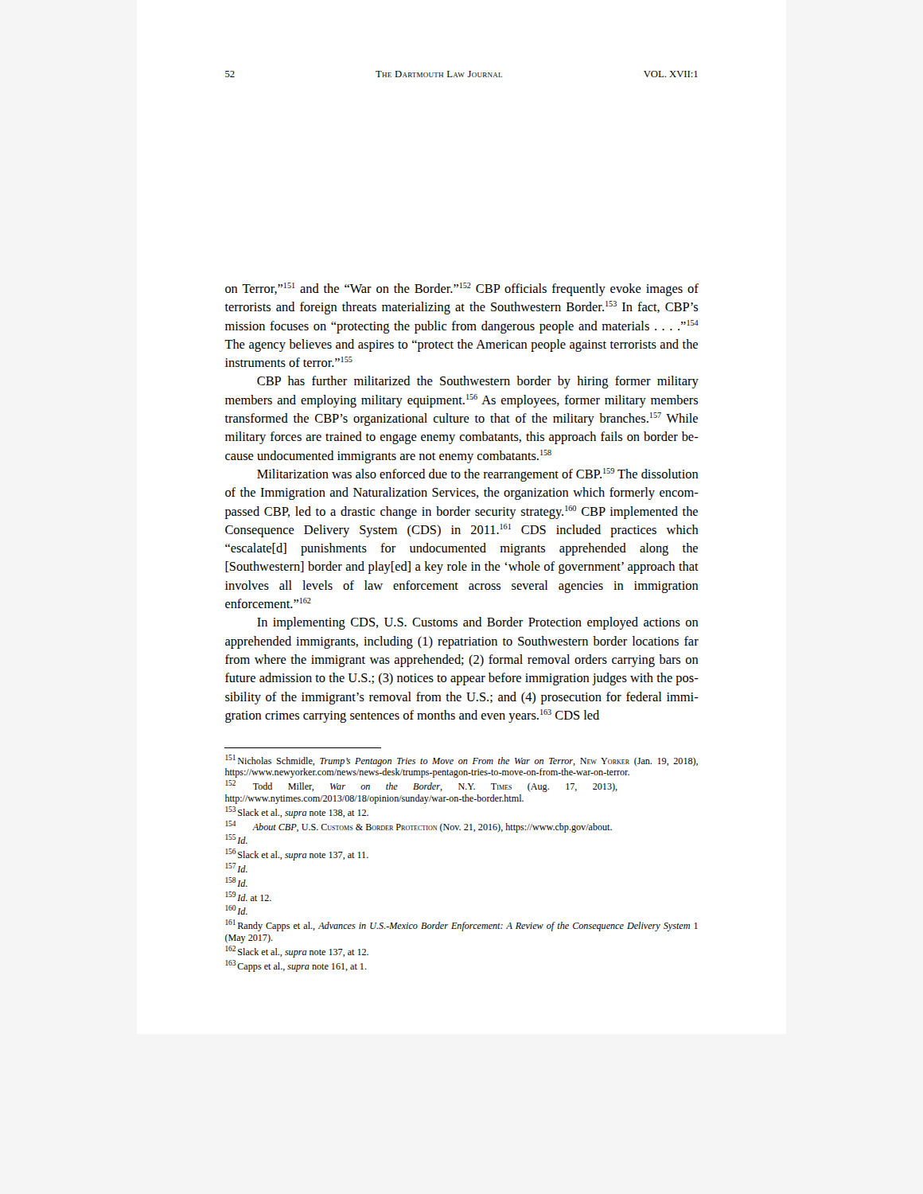52 The Dartmouth Law Journal VOL. XVII:1
on Terror,”151 and the “War on the Border.”152 CBP officials frequently evoke images of terrorists and foreign threats materializing at the Southwestern Border.153 In fact, CBP’s mission focuses on “protecting the public from dangerous people and materials . . . .”154 The agency believes and aspires to “protect the American people against terrorists and the instruments of terror.”155
CBP has further militarized the Southwestern border by hiring former military members and employing military equipment.156 As employees, former military members transformed the CBP’s organizational culture to that of the military branches.157 While military forces are trained to engage enemy combatants, this approach fails on border because undocumented immigrants are not enemy combatants.158
Militarization was also enforced due to the rearrangement of CBP.159 The dissolution of the Immigration and Naturalization Services, the organization which formerly encompassed CBP, led to a drastic change in border security strategy.160 CBP implemented the Consequence Delivery System (CDS) in 2011.161 CDS included practices which “escalate[d] punishments for undocumented migrants apprehended along the [Southwestern] border and play[ed] a key role in the ‘whole of government’ approach that involves all levels of law enforcement across several agencies in immigration enforcement.”162
In implementing CDS, U.S. Customs and Border Protection employed actions on apprehended immigrants, including (1) repatriation to Southwestern border locations far from where the immigrant was apprehended; (2) formal removal orders carrying bars on future admission to the U.S.; (3) notices to appear before immigration judges with the possibility of the immigrant’s removal from the U.S.; and (4) prosecution for federal immigration crimes carrying sentences of months and even years.163 CDS led
151 Nicholas Schmidle, Trump’s Pentagon Tries to Move on From the War on Terror, New Yorker (Jan. 19, 2018), https://www.newyorker.com/news/news-desk/trumps-pentagon-tries-to-move-on-from-the-war-on-terror.
152 Todd Miller, War on the Border, N.Y. Times (Aug. 17, 2013), http://www.nytimes.com/2013/08/18/opinion/sunday/war-on-the-border.html.
153 Slack et al., supra note 138, at 12.
154 About CBP, U.S. Customs & Border Protection (Nov. 21, 2016), https://www.cbp.gov/about.
155 Id.
156 Slack et al., supra note 137, at 11.
157 Id.
158 Id.
159 Id. at 12.
160 Id.
161 Randy Capps et al., Advances in U.S.-Mexico Border Enforcement: A Review of the Consequence Delivery System 1 (May 2017).
162 Slack et al., supra note 137, at 12.
163 Capps et al., supra note 161, at 1.